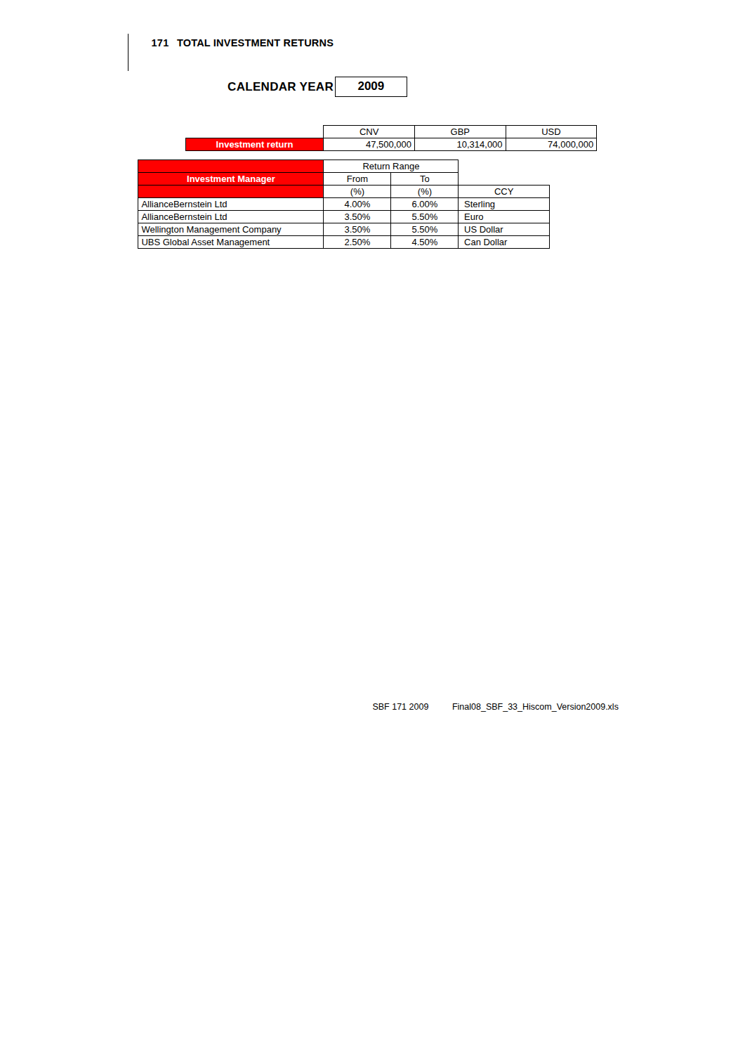171 TOTAL INVESTMENT RETURNS
CALENDAR YEAR
2009
| | CNV | GBP | USD |
| Investment return | 47,500,000 | 10,314,000 | 74,000,000 |
| | Return Range | |
| Investment Manager | From | To | |
| | (%) | (%) | CCY |
| AllianceBernstein Ltd | 4.00% | 6.00% | Sterling |
| AllianceBernstein Ltd | 3.50% | 5.50% | Euro |
| Wellington Management Company | 3.50% | 5.50% | US Dollar |
| UBS Global Asset Management | 2.50% | 4.50% | Can Dollar |
SBF 171 2009 Final08_SBF_33_Hiscom_Version2009.xls